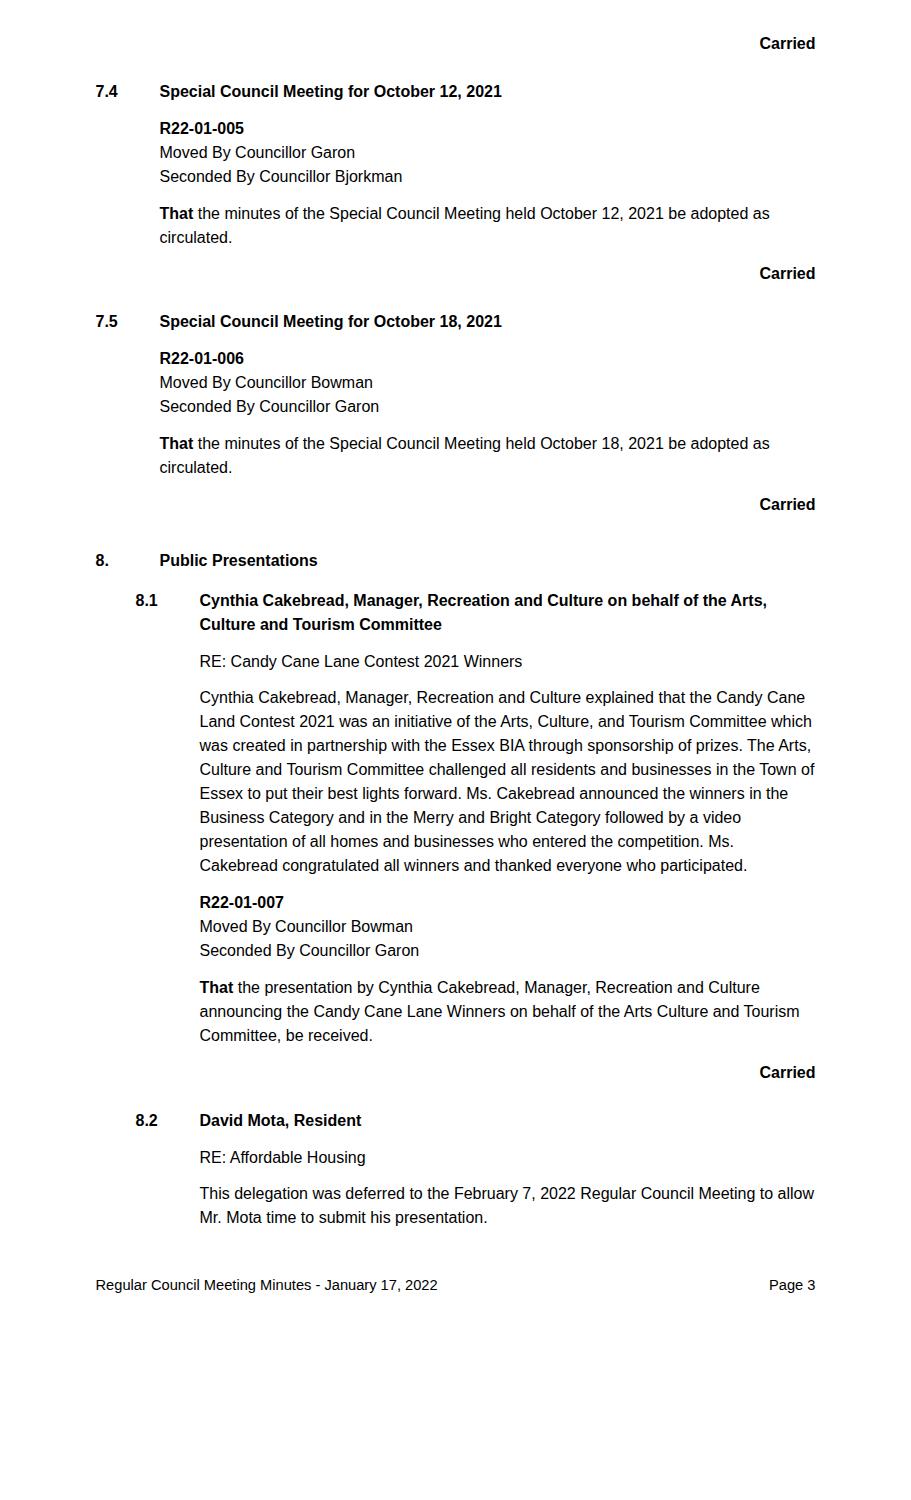Carried
7.4 Special Council Meeting for October 12, 2021
R22-01-005
Moved By Councillor Garon
Seconded By Councillor Bjorkman
That the minutes of the Special Council Meeting held October 12, 2021 be adopted as circulated.
Carried
7.5 Special Council Meeting for October 18, 2021
R22-01-006
Moved By Councillor Bowman
Seconded By Councillor Garon
That the minutes of the Special Council Meeting held October 18, 2021 be adopted as circulated.
Carried
8. Public Presentations
8.1 Cynthia Cakebread, Manager, Recreation and Culture on behalf of the Arts, Culture and Tourism Committee
RE: Candy Cane Lane Contest 2021 Winners
Cynthia Cakebread, Manager, Recreation and Culture explained that the Candy Cane Land Contest 2021 was an initiative of the Arts, Culture, and Tourism Committee which was created in partnership with the Essex BIA through sponsorship of prizes. The Arts, Culture and Tourism Committee challenged all residents and businesses in the Town of Essex to put their best lights forward. Ms. Cakebread announced the winners in the Business Category and in the Merry and Bright Category followed by a video presentation of all homes and businesses who entered the competition. Ms. Cakebread congratulated all winners and thanked everyone who participated.
R22-01-007
Moved By Councillor Bowman
Seconded By Councillor Garon
That the presentation by Cynthia Cakebread, Manager, Recreation and Culture announcing the Candy Cane Lane Winners on behalf of the Arts Culture and Tourism Committee, be received.
Carried
8.2 David Mota, Resident
RE: Affordable Housing
This delegation was deferred to the February 7, 2022 Regular Council Meeting to allow Mr. Mota time to submit his presentation.
Regular Council Meeting Minutes - January 17, 2022 Page 3